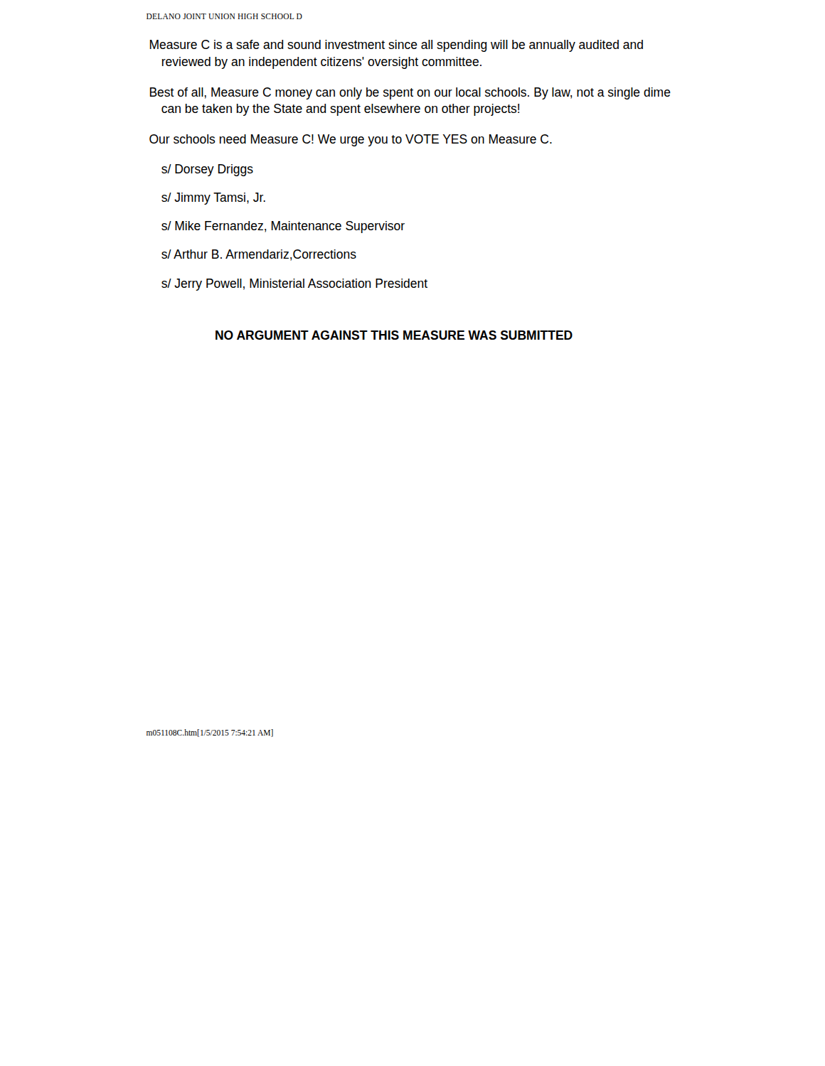DELANO JOINT UNION HIGH SCHOOL D
Measure C is a safe and sound investment since all spending will be annually audited and reviewed by an independent citizens' oversight committee.
Best of all, Measure C money can only be spent on our local schools. By law, not a single dime can be taken by the State and spent elsewhere on other projects!
Our schools need Measure C! We urge you to VOTE YES on Measure C.
s/ Dorsey Driggs
s/ Jimmy Tamsi, Jr.
s/ Mike Fernandez, Maintenance Supervisor
s/ Arthur B. Armendariz,Corrections
s/ Jerry Powell, Ministerial Association President
NO ARGUMENT AGAINST THIS MEASURE WAS SUBMITTED
m051108C.htm[1/5/2015 7:54:21 AM]